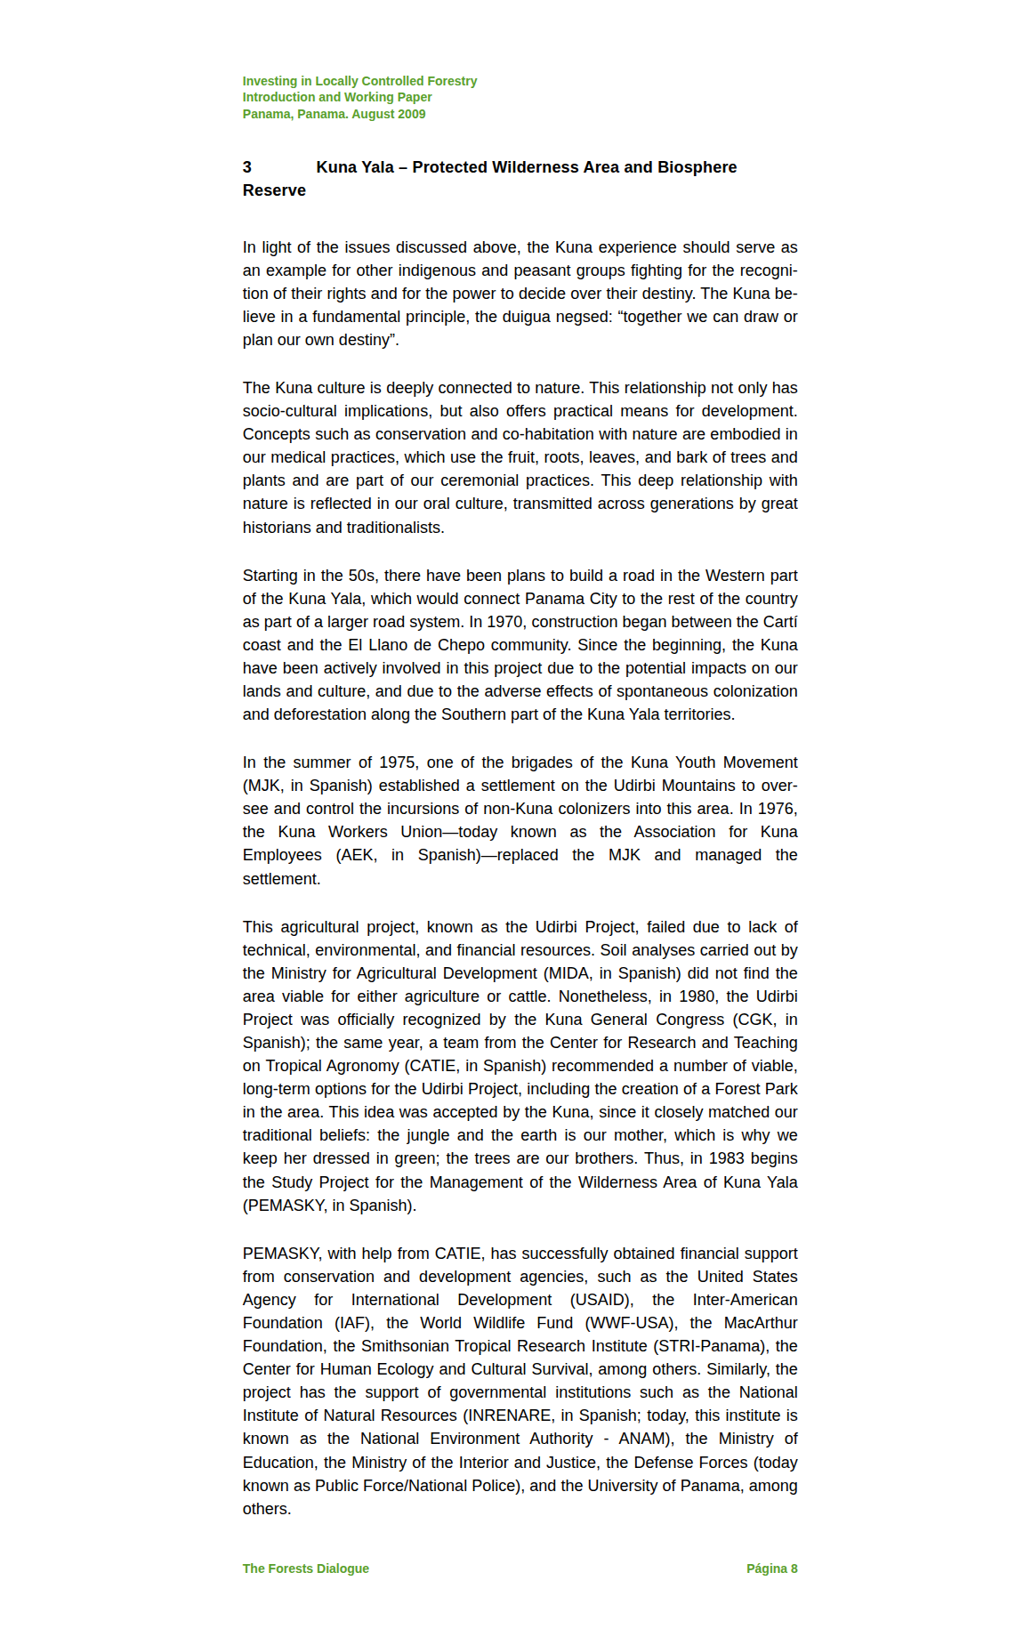Investing in Locally Controlled Forestry
Introduction and Working Paper
Panama, Panama. August 2009
3 Kuna Yala – Protected Wilderness Area and Biosphere Reserve
In light of the issues discussed above, the Kuna experience should serve as an example for other indigenous and peasant groups fighting for the recognition of their rights and for the power to decide over their destiny. The Kuna believe in a fundamental principle, the duigua negsed: “together we can draw or plan our own destiny”.
The Kuna culture is deeply connected to nature. This relationship not only has socio-cultural implications, but also offers practical means for development. Concepts such as conservation and co-habitation with nature are embodied in our medical practices, which use the fruit, roots, leaves, and bark of trees and plants and are part of our ceremonial practices. This deep relationship with nature is reflected in our oral culture, transmitted across generations by great historians and traditionalists.
Starting in the 50s, there have been plans to build a road in the Western part of the Kuna Yala, which would connect Panama City to the rest of the country as part of a larger road system. In 1970, construction began between the Cartí coast and the El Llano de Chepo community. Since the beginning, the Kuna have been actively involved in this project due to the potential impacts on our lands and culture, and due to the adverse effects of spontaneous colonization and deforestation along the Southern part of the Kuna Yala territories.
In the summer of 1975, one of the brigades of the Kuna Youth Movement (MJK, in Spanish) established a settlement on the Udirbi Mountains to oversee and control the incursions of non-Kuna colonizers into this area. In 1976, the Kuna Workers Union—today known as the Association for Kuna Employees (AEK, in Spanish)—replaced the MJK and managed the settlement.
This agricultural project, known as the Udirbi Project, failed due to lack of technical, environmental, and financial resources. Soil analyses carried out by the Ministry for Agricultural Development (MIDA, in Spanish) did not find the area viable for either agriculture or cattle. Nonetheless, in 1980, the Udirbi Project was officially recognized by the Kuna General Congress (CGK, in Spanish); the same year, a team from the Center for Research and Teaching on Tropical Agronomy (CATIE, in Spanish) recommended a number of viable, long-term options for the Udirbi Project, including the creation of a Forest Park in the area. This idea was accepted by the Kuna, since it closely matched our traditional beliefs: the jungle and the earth is our mother, which is why we keep her dressed in green; the trees are our brothers. Thus, in 1983 begins the Study Project for the Management of the Wilderness Area of Kuna Yala (PEMASKY, in Spanish).
PEMASKY, with help from CATIE, has successfully obtained financial support from conservation and development agencies, such as the United States Agency for International Development (USAID), the Inter-American Foundation (IAF), the World Wildlife Fund (WWF-USA), the MacArthur Foundation, the Smithsonian Tropical Research Institute (STRI-Panama), the Center for Human Ecology and Cultural Survival, among others. Similarly, the project has the support of governmental institutions such as the National Institute of Natural Resources (INRENARE, in Spanish; today, this institute is known as the National Environment Authority - ANAM), the Ministry of Education, the Ministry of the Interior and Justice, the Defense Forces (today known as Public Force/National Police), and the University of Panama, among others.
The Forests Dialogue Página 8